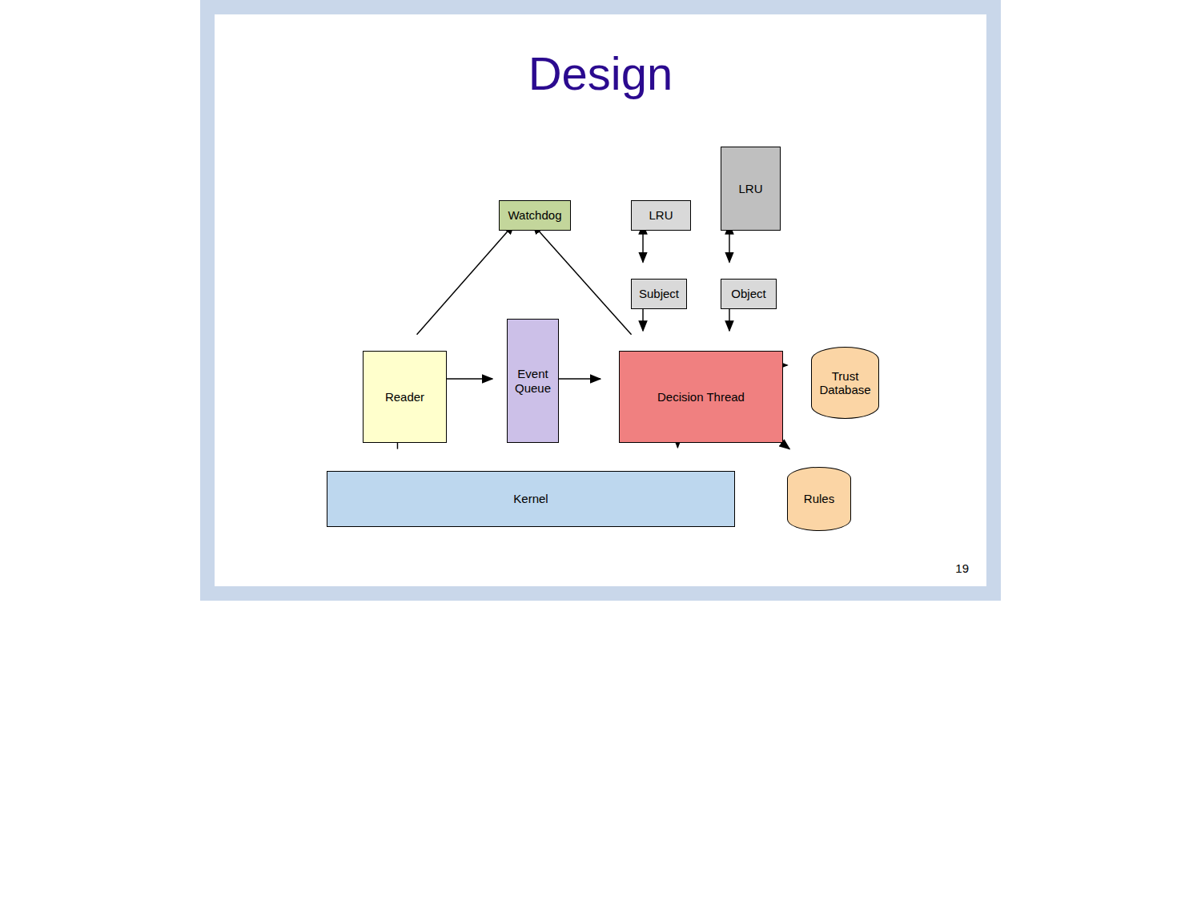Design
Watchdog
LRU
LRU
Subject
Object
Reader
Event
Queue
Decision Thread
Kernel
Trust
Database
Rules
19